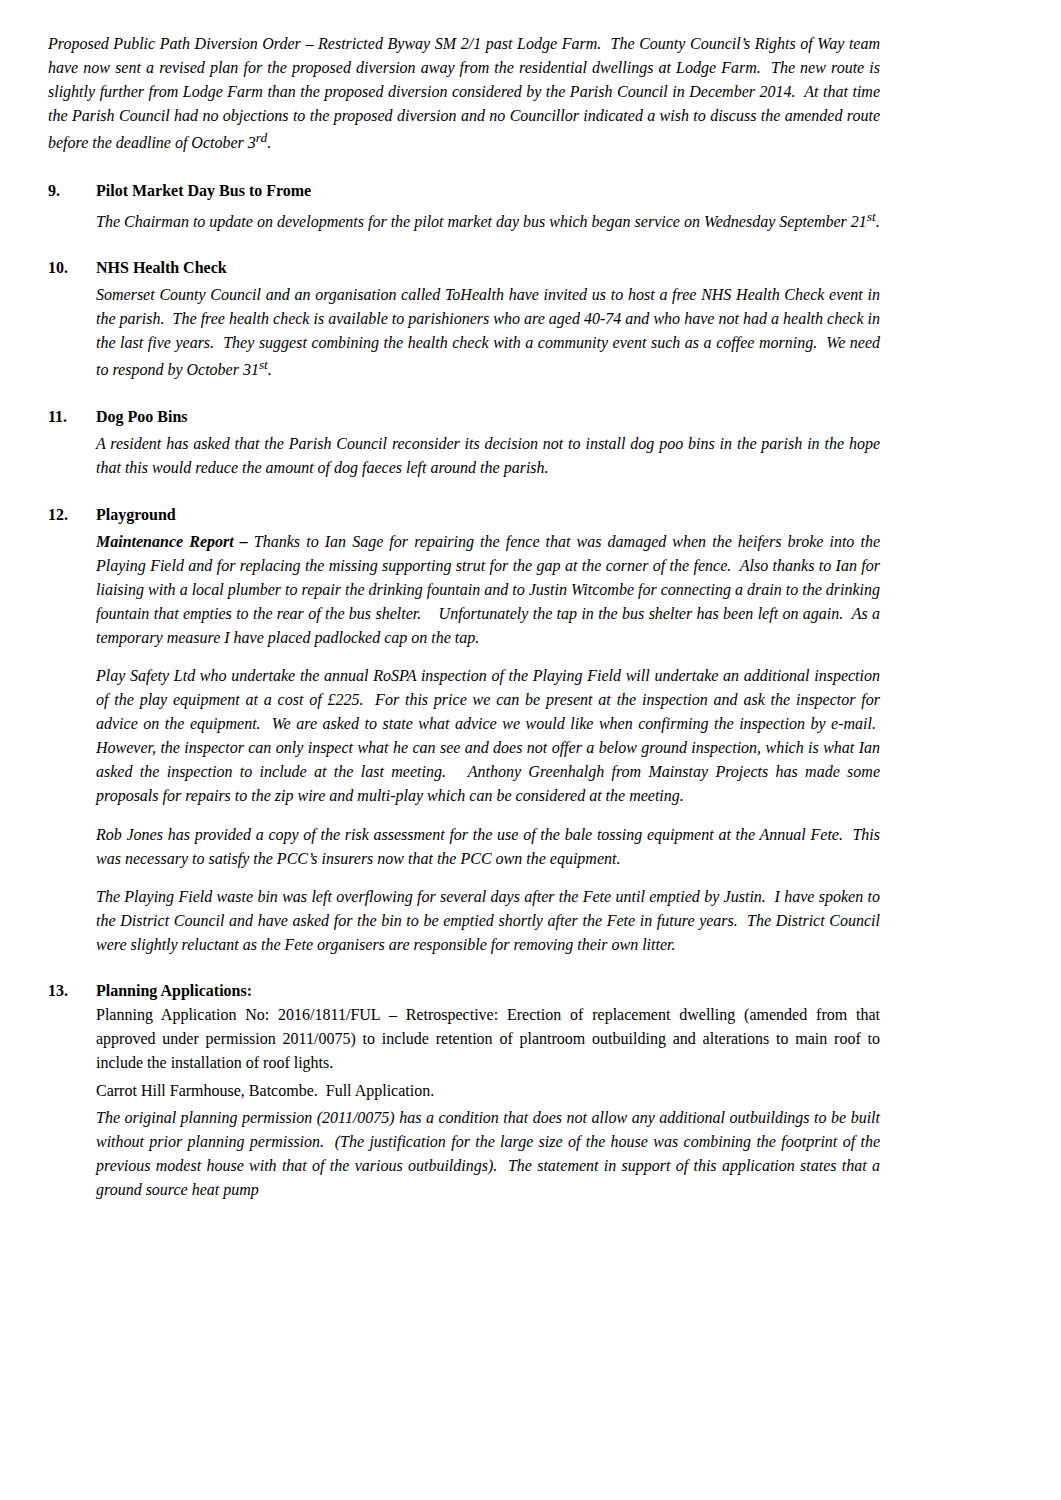Proposed Public Path Diversion Order – Restricted Byway SM 2/1 past Lodge Farm. The County Council’s Rights of Way team have now sent a revised plan for the proposed diversion away from the residential dwellings at Lodge Farm. The new route is slightly further from Lodge Farm than the proposed diversion considered by the Parish Council in December 2014. At that time the Parish Council had no objections to the proposed diversion and no Councillor indicated a wish to discuss the amended route before the deadline of October 3rd.
9.
Pilot Market Day Bus to Frome
The Chairman to update on developments for the pilot market day bus which began service on Wednesday September 21st.
10.
NHS Health Check
Somerset County Council and an organisation called ToHealth have invited us to host a free NHS Health Check event in the parish. The free health check is available to parishioners who are aged 40-74 and who have not had a health check in the last five years. They suggest combining the health check with a community event such as a coffee morning. We need to respond by October 31st.
11.
Dog Poo Bins
A resident has asked that the Parish Council reconsider its decision not to install dog poo bins in the parish in the hope that this would reduce the amount of dog faeces left around the parish.
12.
Playground
Maintenance Report – Thanks to Ian Sage for repairing the fence that was damaged when the heifers broke into the Playing Field and for replacing the missing supporting strut for the gap at the corner of the fence. Also thanks to Ian for liaising with a local plumber to repair the drinking fountain and to Justin Witcombe for connecting a drain to the drinking fountain that empties to the rear of the bus shelter. Unfortunately the tap in the bus shelter has been left on again. As a temporary measure I have placed padlocked cap on the tap.
Play Safety Ltd who undertake the annual RoSPA inspection of the Playing Field will undertake an additional inspection of the play equipment at a cost of £225. For this price we can be present at the inspection and ask the inspector for advice on the equipment. We are asked to state what advice we would like when confirming the inspection by e-mail. However, the inspector can only inspect what he can see and does not offer a below ground inspection, which is what Ian asked the inspection to include at the last meeting. Anthony Greenhalgh from Mainstay Projects has made some proposals for repairs to the zip wire and multi-play which can be considered at the meeting.
Rob Jones has provided a copy of the risk assessment for the use of the bale tossing equipment at the Annual Fete. This was necessary to satisfy the PCC’s insurers now that the PCC own the equipment.
The Playing Field waste bin was left overflowing for several days after the Fete until emptied by Justin. I have spoken to the District Council and have asked for the bin to be emptied shortly after the Fete in future years. The District Council were slightly reluctant as the Fete organisers are responsible for removing their own litter.
13.
Planning Applications:
Planning Application No: 2016/1811/FUL – Retrospective: Erection of replacement dwelling (amended from that approved under permission 2011/0075) to include retention of plantroom outbuilding and alterations to main roof to include the installation of roof lights.
Carrot Hill Farmhouse, Batcombe. Full Application.
The original planning permission (2011/0075) has a condition that does not allow any additional outbuildings to be built without prior planning permission. (The justification for the large size of the house was combining the footprint of the previous modest house with that of the various outbuildings). The statement in support of this application states that a ground source heat pump